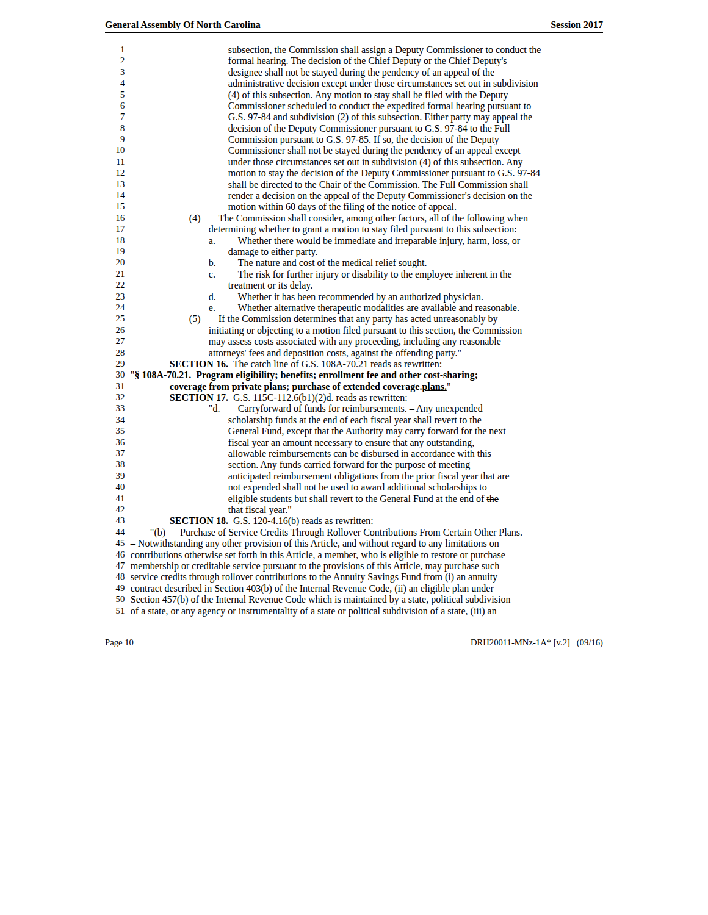General Assembly Of North Carolina
Session 2017
subsection, the Commission shall assign a Deputy Commissioner to conduct the
formal hearing. The decision of the Chief Deputy or the Chief Deputy's
designee shall not be stayed during the pendency of an appeal of the
administrative decision except under those circumstances set out in subdivision
(4) of this subsection. Any motion to stay shall be filed with the Deputy
Commissioner scheduled to conduct the expedited formal hearing pursuant to
G.S. 97-84 and subdivision (2) of this subsection. Either party may appeal the
decision of the Deputy Commissioner pursuant to G.S. 97-84 to the Full
Commission pursuant to G.S. 97-85. If so, the decision of the Deputy
Commissioner shall not be stayed during the pendency of an appeal except
under those circumstances set out in subdivision (4) of this subsection. Any
motion to stay the decision of the Deputy Commissioner pursuant to G.S. 97-84
shall be directed to the Chair of the Commission. The Full Commission shall
render a decision on the appeal of the Deputy Commissioner's decision on the
motion within 60 days of the filing of the notice of appeal.
(4)
The Commission shall consider, among other factors, all of the following when
determining whether to grant a motion to stay filed pursuant to this subsection:
a.
Whether there would be immediate and irreparable injury, harm, loss, or
damage to either party.
b.
The nature and cost of the medical relief sought.
c.
The risk for further injury or disability to the employee inherent in the
treatment or its delay.
d.
Whether it has been recommended by an authorized physician.
e.
Whether alternative therapeutic modalities are available and reasonable.
(5)
If the Commission determines that any party has acted unreasonably by
initiating or objecting to a motion filed pursuant to this section, the Commission
may assess costs associated with any proceeding, including any reasonable
attorneys' fees and deposition costs, against the offending party."
SECTION 16. The catch line of G.S. 108A-70.21 reads as rewritten:
"§ 108A-70.21. Program eligibility; benefits; enrollment fee and other cost-sharing;
coverage from private plans; purchase of extended coverage.plans."
SECTION 17. G.S. 115C-112.6(b1)(2)d. reads as rewritten:
"d.
Carryforward of funds for reimbursements. – Any unexpended
scholarship funds at the end of each fiscal year shall revert to the
General Fund, except that the Authority may carry forward for the next
fiscal year an amount necessary to ensure that any outstanding,
allowable reimbursements can be disbursed in accordance with this
section. Any funds carried forward for the purpose of meeting
anticipated reimbursement obligations from the prior fiscal year that are
not expended shall not be used to award additional scholarships to
eligible students but shall revert to the General Fund at the end of the
that fiscal year."
SECTION 18. G.S. 120-4.16(b) reads as rewritten:
"(b) Purchase of Service Credits Through Rollover Contributions From Certain Other Plans.
– Notwithstanding any other provision of this Article, and without regard to any limitations on
contributions otherwise set forth in this Article, a member, who is eligible to restore or purchase
membership or creditable service pursuant to the provisions of this Article, may purchase such
service credits through rollover contributions to the Annuity Savings Fund from (i) an annuity
contract described in Section 403(b) of the Internal Revenue Code, (ii) an eligible plan under
Section 457(b) of the Internal Revenue Code which is maintained by a state, political subdivision
of a state, or any agency or instrumentality of a state or political subdivision of a state, (iii) an
Page 10
DRH20011-MNz-1A* [v.2] (09/16)